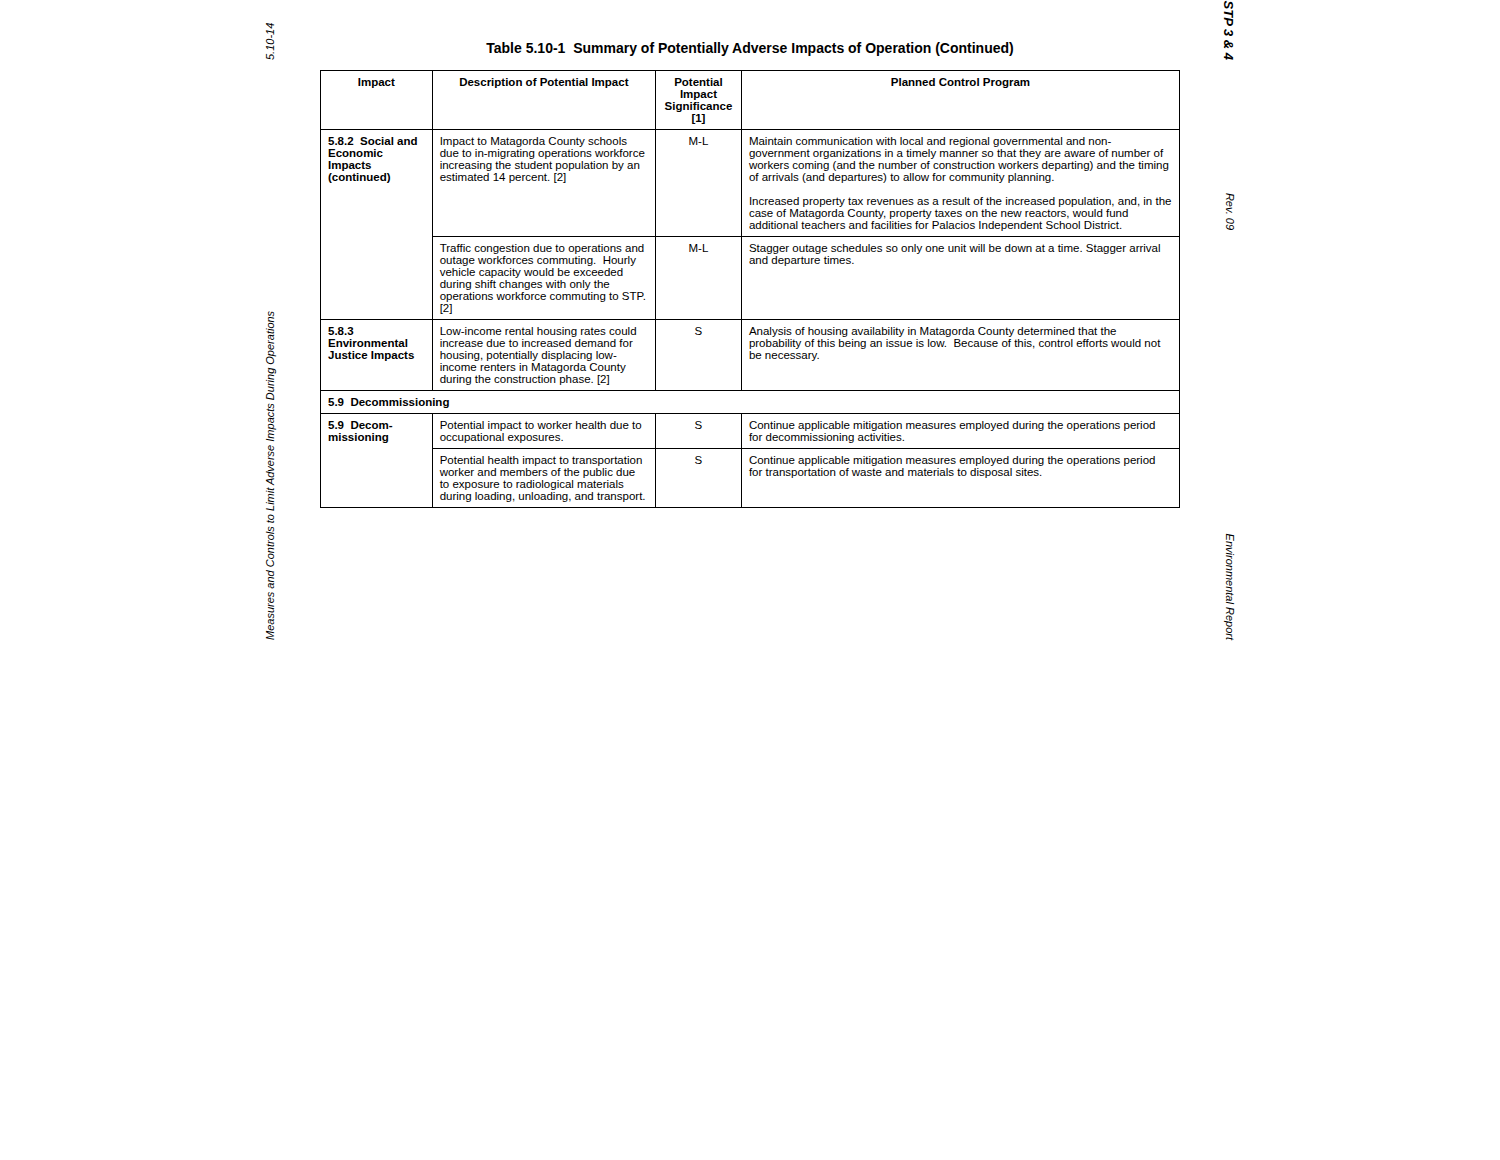5.10-14
Measures and Controls to Limit Adverse Impacts During Operations
STP 3 & 4
Rev. 09
Environmental Report
Table 5.10-1 Summary of Potentially Adverse Impacts of Operation (Continued)
| Impact | Description of Potential Impact | Potential Impact Significance [1] | Planned Control Program |
| --- | --- | --- | --- |
| 5.8.2 Social and Economic Impacts (continued) | Impact to Matagorda County schools due to in-migrating operations workforce increasing the student population by an estimated 14 percent. [2] | M-L | Maintain communication with local and regional governmental and non-government organizations in a timely manner so that they are aware of number of workers coming (and the number of construction workers departing) and the timing of arrivals (and departures) to allow for community planning. Increased property tax revenues as a result of the increased population, and, in the case of Matagorda County, property taxes on the new reactors, would fund additional teachers and facilities for Palacios Independent School District. |
| Traffic congestion due to operations and outage workforces commuting. Hourly vehicle capacity would be exceeded during shift changes with only the operations workforce commuting to STP. [2] | M-L | Stagger outage schedules so only one unit will be down at a time. Stagger arrival and departure times. |
| 5.8.3 Environmental Justice Impacts | Low-income rental housing rates could increase due to increased demand for housing, potentially displacing low-income renters in Matagorda County during the construction phase. [2] | S | Analysis of housing availability in Matagorda County determined that the probability of this being an issue is low. Because of this, control efforts would not be necessary. |
| 5.9 Decommissioning |
| 5.9 Decom-missioning | Potential impact to worker health due to occupational exposures. | S | Continue applicable mitigation measures employed during the operations period for decommissioning activities. |
| Potential health impact to transportation worker and members of the public due to exposure to radiological materials during loading, unloading, and transport. | S | Continue applicable mitigation measures employed during the operations period for transportation of waste and materials to disposal sites. |